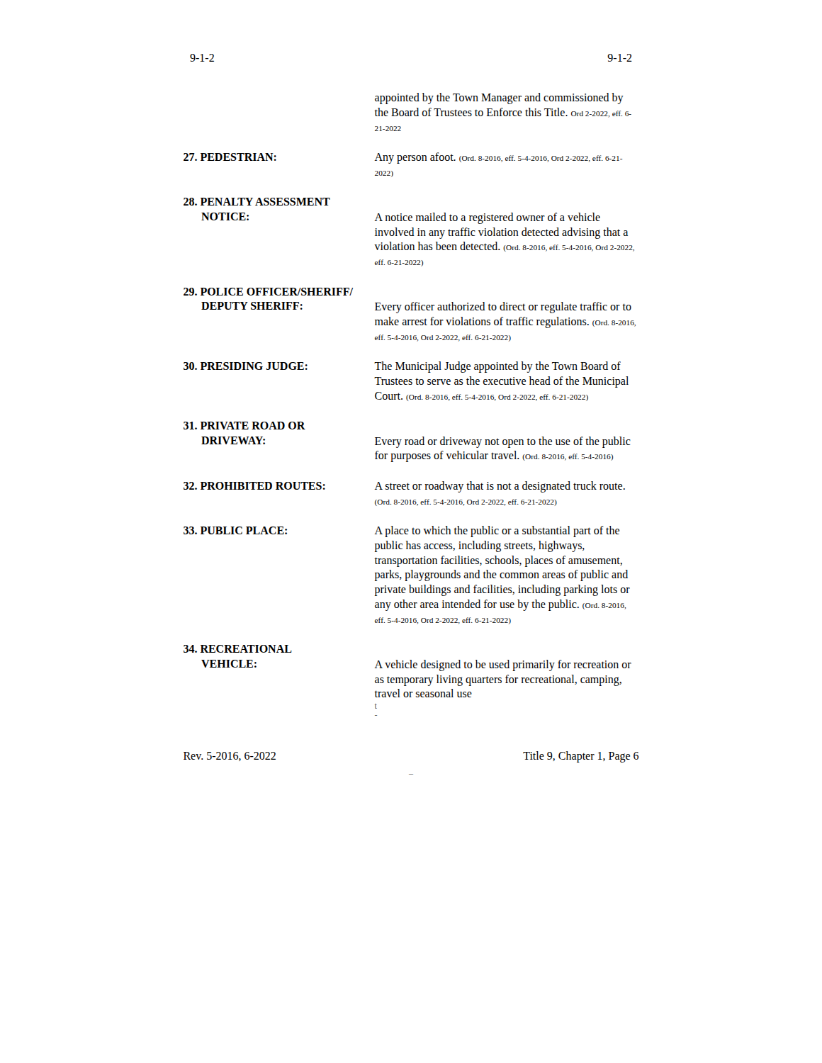9-1-2
9-1-2
| | appointed by the Town Manager and commissioned by the Board of Trustees to Enforce this Title. Ord 2-2022, eff. 6-21-2022 |
| 27. PEDESTRIAN: | Any person afoot. (Ord. 8-2016, eff. 5-4-2016, Ord 2-2022, eff. 6-21-2022) |
| 28. PENALTY ASSESSMENT NOTICE: | A notice mailed to a registered owner of a vehicle involved in any traffic violation detected advising that a violation has been detected. (Ord. 8-2016, eff. 5-4-2016, Ord 2-2022, eff. 6-21-2022) |
| 29. POLICE OFFICER/SHERIFF/ DEPUTY SHERIFF: | Every officer authorized to direct or regulate traffic or to make arrest for violations of traffic regulations. (Ord. 8-2016, eff. 5-4-2016, Ord 2-2022, eff. 6-21-2022) |
| 30. PRESIDING JUDGE: | The Municipal Judge appointed by the Town Board of Trustees to serve as the executive head of the Municipal Court. (Ord. 8-2016, eff. 5-4-2016, Ord 2-2022, eff. 6-21-2022) |
| 31. PRIVATE ROAD OR DRIVEWAY: | Every road or driveway not open to the use of the public for purposes of vehicular travel. (Ord. 8-2016, eff. 5-4-2016) |
| 32. PROHIBITED ROUTES: | A street or roadway that is not a designated truck route. (Ord. 8-2016, eff. 5-4-2016, Ord 2-2022, eff. 6-21-2022) |
| 33. PUBLIC PLACE: | A place to which the public or a substantial part of the public has access, including streets, highways, transportation facilities, schools, places of amusement, parks, playgrounds and the common areas of public and private buildings and facilities, including parking lots or any other area intended for use by the public. (Ord. 8-2016, eff. 5-4-2016, Ord 2-2022, eff. 6-21-2022) |
| 34. RECREATIONAL VEHICLE: | A vehicle designed to be used primarily for recreation or as temporary living quarters for recreational, camping, travel or seasonal use t - |
Rev. 5-2016, 6-2022
Title 9, Chapter 1, Page 6
_